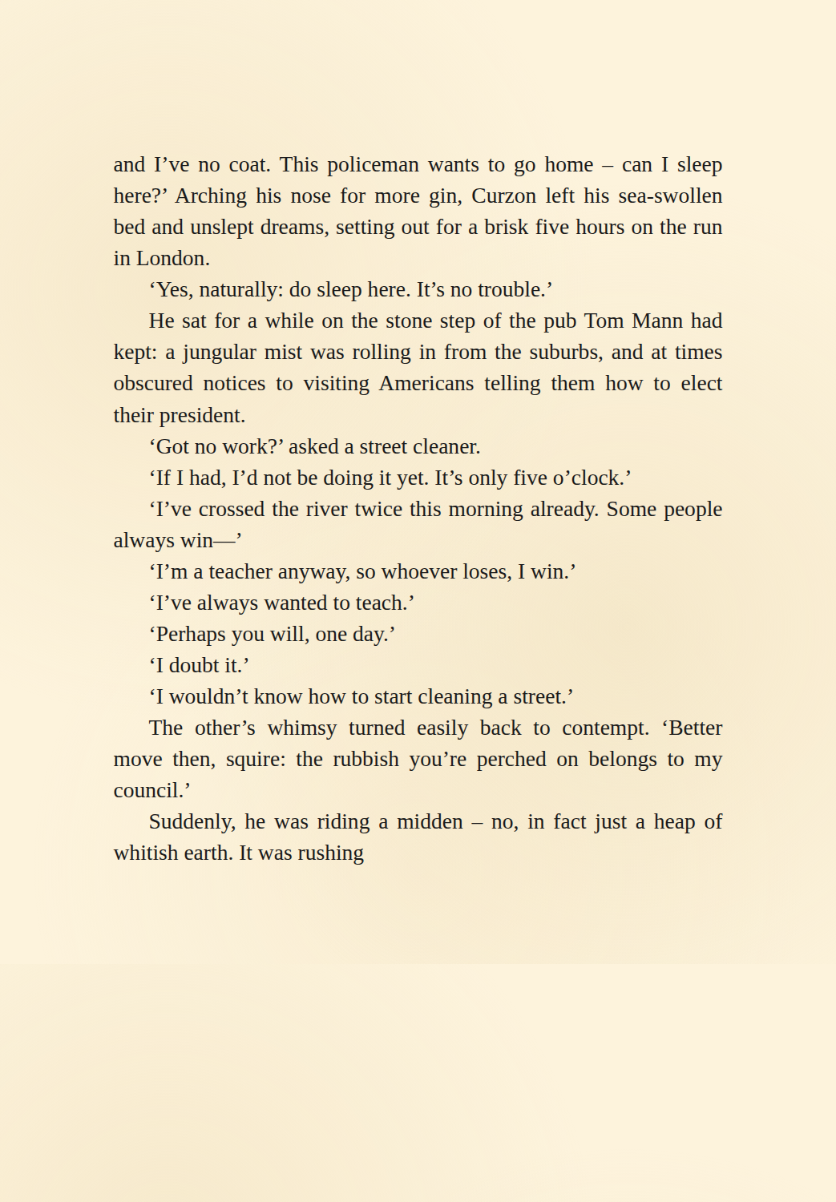and I’ve no coat. This policeman wants to go home – can I sleep here?’ Arching his nose for more gin, Curzon left his sea-swollen bed and unslept dreams, setting out for a brisk five hours on the run in London.
‘Yes, naturally: do sleep here. It’s no trouble.’
He sat for a while on the stone step of the pub Tom Mann had kept: a jungular mist was rolling in from the suburbs, and at times obscured notices to visiting Americans telling them how to elect their president.
‘Got no work?’ asked a street cleaner.
‘If I had, I’d not be doing it yet. It’s only five o’clock.’
‘I’ve crossed the river twice this morning already. Some people always win—’
‘I’m a teacher anyway, so whoever loses, I win.’
‘I’ve always wanted to teach.’
‘Perhaps you will, one day.’
‘I doubt it.’
‘I wouldn’t know how to start cleaning a street.’
The other’s whimsy turned easily back to contempt. ‘Better move then, squire: the rubbish you’re perched on belongs to my council.’
Suddenly, he was riding a midden – no, in fact just a heap of whitish earth. It was rushing